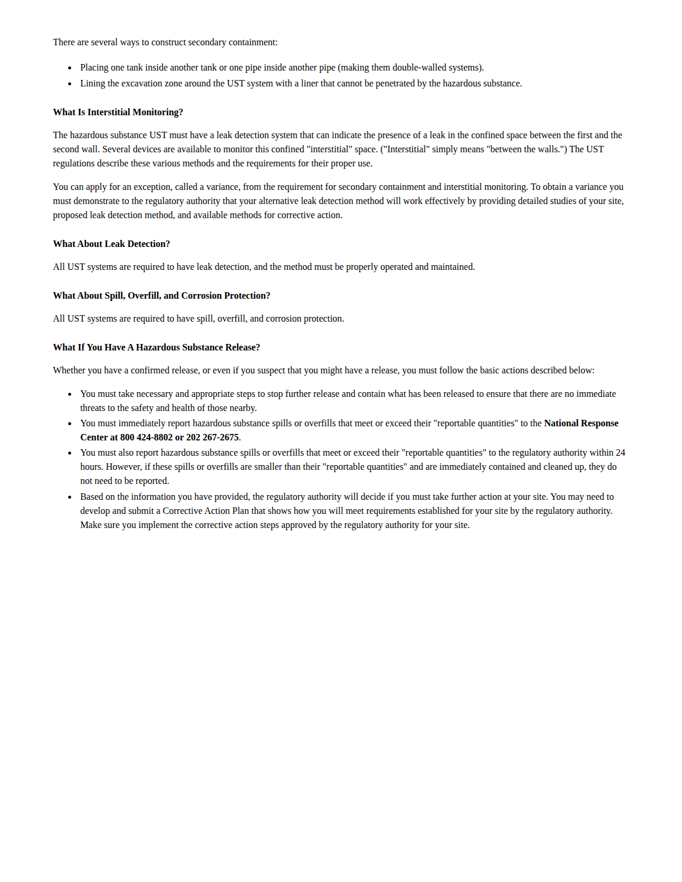There are several ways to construct secondary containment:
Placing one tank inside another tank or one pipe inside another pipe (making them double-walled systems).
Lining the excavation zone around the UST system with a liner that cannot be penetrated by the hazardous substance.
What Is Interstitial Monitoring?
The hazardous substance UST must have a leak detection system that can indicate the presence of a leak in the confined space between the first and the second wall. Several devices are available to monitor this confined "interstitial" space. ("Interstitial" simply means "between the walls.") The UST regulations describe these various methods and the requirements for their proper use.
You can apply for an exception, called a variance, from the requirement for secondary containment and interstitial monitoring. To obtain a variance you must demonstrate to the regulatory authority that your alternative leak detection method will work effectively by providing detailed studies of your site, proposed leak detection method, and available methods for corrective action.
What About Leak Detection?
All UST systems are required to have leak detection, and the method must be properly operated and maintained.
What About Spill, Overfill, and Corrosion Protection?
All UST systems are required to have spill, overfill, and corrosion protection.
What If You Have A Hazardous Substance Release?
Whether you have a confirmed release, or even if you suspect that you might have a release, you must follow the basic actions described below:
You must take necessary and appropriate steps to stop further release and contain what has been released to ensure that there are no immediate threats to the safety and health of those nearby.
You must immediately report hazardous substance spills or overfills that meet or exceed their "reportable quantities" to the National Response Center at 800 424-8802 or 202 267-2675.
You must also report hazardous substance spills or overfills that meet or exceed their "reportable quantities" to the regulatory authority within 24 hours. However, if these spills or overfills are smaller than their "reportable quantities" and are immediately contained and cleaned up, they do not need to be reported.
Based on the information you have provided, the regulatory authority will decide if you must take further action at your site. You may need to develop and submit a Corrective Action Plan that shows how you will meet requirements established for your site by the regulatory authority. Make sure you implement the corrective action steps approved by the regulatory authority for your site.